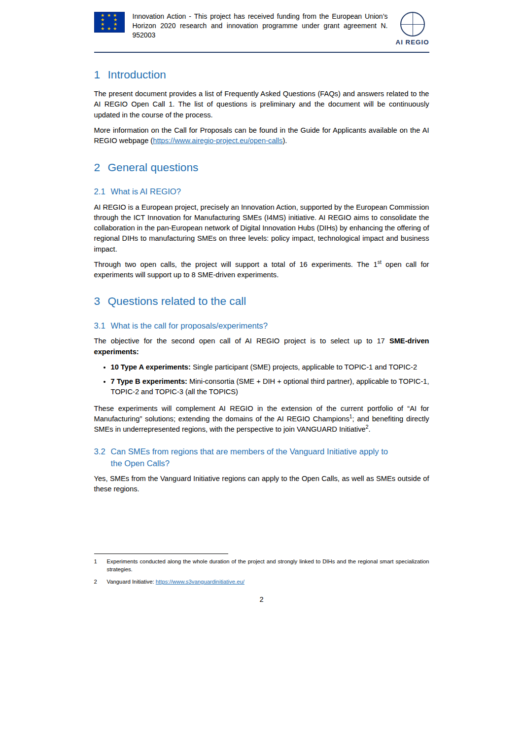★ ★ ★
★ ★
★ ★
★ ★ ★
Innovation Action - This project has received funding from the European Union’s Horizon 2020 research and innovation programme under grant agreement N. 952003
AI REGIO
1 Introduction
The present document provides a list of Frequently Asked Questions (FAQs) and answers related to the AI REGIO Open Call 1. The list of questions is preliminary and the document will be continuously updated in the course of the process.
More information on the Call for Proposals can be found in the Guide for Applicants available on the AI REGIO webpage (https://www.airegio-project.eu/open-calls).
2 General questions
2.1 What is AI REGIO?
AI REGIO is a European project, precisely an Innovation Action, supported by the European Commission through the ICT Innovation for Manufacturing SMEs (I4MS) initiative. AI REGIO aims to consolidate the collaboration in the pan-European network of Digital Innovation Hubs (DIHs) by enhancing the offering of regional DIHs to manufacturing SMEs on three levels: policy impact, technological impact and business impact.
Through two open calls, the project will support a total of 16 experiments. The 1st open call for experiments will support up to 8 SME-driven experiments.
3 Questions related to the call
3.1 What is the call for proposals/experiments?
The objective for the second open call of AI REGIO project is to select up to 17 SME-driven experiments:
10 Type A experiments: Single participant (SME) projects, applicable to TOPIC-1 and TOPIC-2
7 Type B experiments: Mini-consortia (SME + DIH + optional third partner), applicable to TOPIC-1, TOPIC-2 and TOPIC-3 (all the TOPICS)
These experiments will complement AI REGIO in the extension of the current portfolio of “AI for Manufacturing” solutions; extending the domains of the AI REGIO Champions1; and benefiting directly SMEs in underrepresented regions, with the perspective to join VANGUARD Initiative2.
3.2 Can SMEs from regions that are members of the Vanguard Initiative apply to
the Open Calls?
Yes, SMEs from the Vanguard Initiative regions can apply to the Open Calls, as well as SMEs outside of these regions.
Experiments conducted along the whole duration of the project and strongly linked to DIHs and the regional smart specialization strategies.
Vanguard Initiative: https://www.s3vanguardinitiative.eu/
2